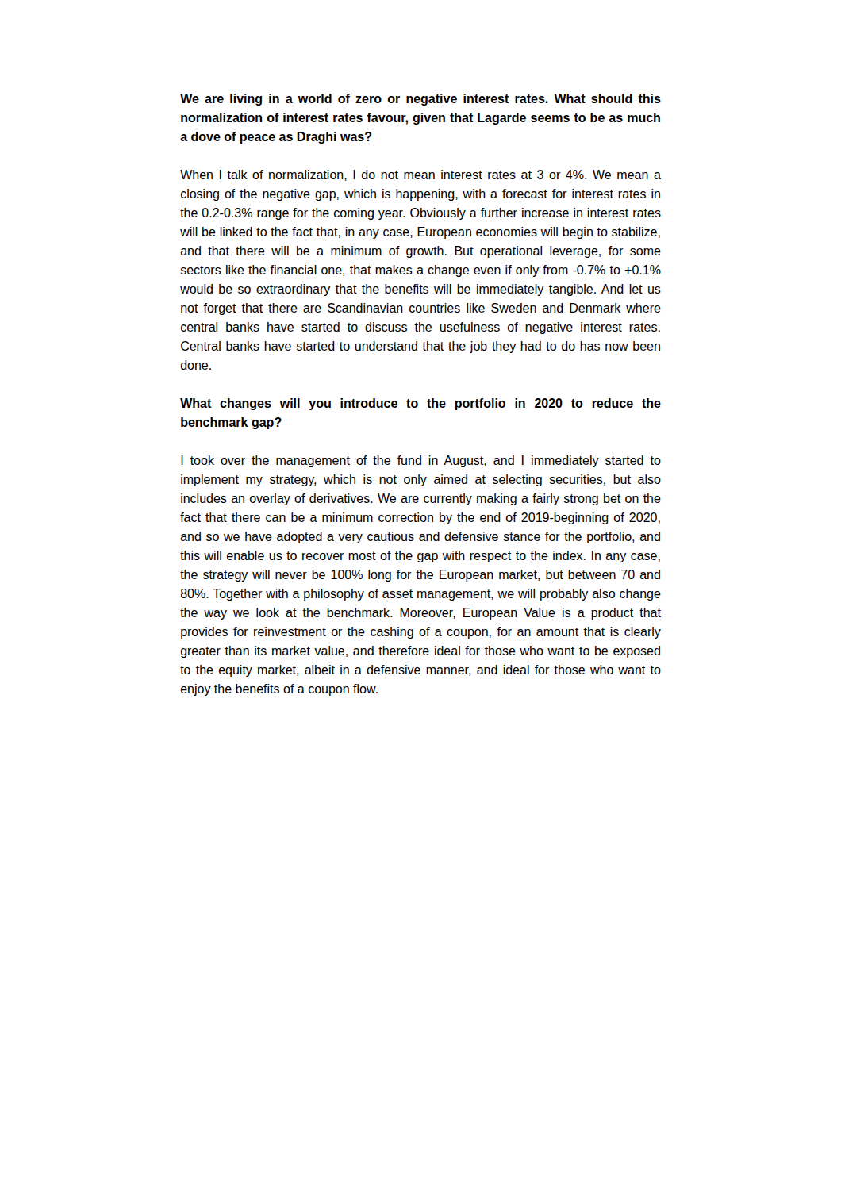We are living in a world of zero or negative interest rates. What should this normalization of interest rates favour, given that Lagarde seems to be as much a dove of peace as Draghi was?
When I talk of normalization, I do not mean interest rates at 3 or 4%. We mean a closing of the negative gap, which is happening, with a forecast for interest rates in the 0.2-0.3% range for the coming year. Obviously a further increase in interest rates will be linked to the fact that, in any case, European economies will begin to stabilize, and that there will be a minimum of growth. But operational leverage, for some sectors like the financial one, that makes a change even if only from -0.7% to +0.1% would be so extraordinary that the benefits will be immediately tangible. And let us not forget that there are Scandinavian countries like Sweden and Denmark where central banks have started to discuss the usefulness of negative interest rates. Central banks have started to understand that the job they had to do has now been done.
What changes will you introduce to the portfolio in 2020 to reduce the benchmark gap?
I took over the management of the fund in August, and I immediately started to implement my strategy, which is not only aimed at selecting securities, but also includes an overlay of derivatives. We are currently making a fairly strong bet on the fact that there can be a minimum correction by the end of 2019-beginning of 2020, and so we have adopted a very cautious and defensive stance for the portfolio, and this will enable us to recover most of the gap with respect to the index. In any case, the strategy will never be 100% long for the European market, but between 70 and 80%. Together with a philosophy of asset management, we will probably also change the way we look at the benchmark. Moreover, European Value is a product that provides for reinvestment or the cashing of a coupon, for an amount that is clearly greater than its market value, and therefore ideal for those who want to be exposed to the equity market, albeit in a defensive manner, and ideal for those who want to enjoy the benefits of a coupon flow.